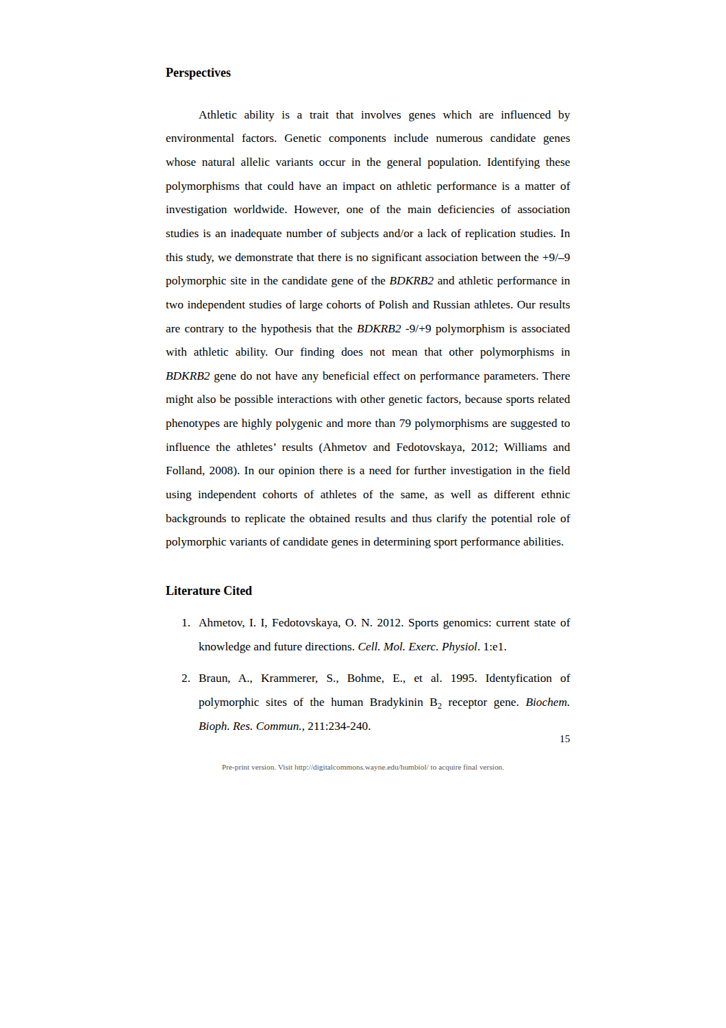Perspectives
Athletic ability is a trait that involves genes which are influenced by environmental factors. Genetic components include numerous candidate genes whose natural allelic variants occur in the general population. Identifying these polymorphisms that could have an impact on athletic performance is a matter of investigation worldwide. However, one of the main deficiencies of association studies is an inadequate number of subjects and/or a lack of replication studies. In this study, we demonstrate that there is no significant association between the +9/–9 polymorphic site in the candidate gene of the BDKRB2 and athletic performance in two independent studies of large cohorts of Polish and Russian athletes. Our results are contrary to the hypothesis that the BDKRB2 -9/+9 polymorphism is associated with athletic ability. Our finding does not mean that other polymorphisms in BDKRB2 gene do not have any beneficial effect on performance parameters. There might also be possible interactions with other genetic factors, because sports related phenotypes are highly polygenic and more than 79 polymorphisms are suggested to influence the athletes’ results (Ahmetov and Fedotovskaya, 2012; Williams and Folland, 2008). In our opinion there is a need for further investigation in the field using independent cohorts of athletes of the same, as well as different ethnic backgrounds to replicate the obtained results and thus clarify the potential role of polymorphic variants of candidate genes in determining sport performance abilities.
Literature Cited
Ahmetov, I. I, Fedotovskaya, O. N. 2012. Sports genomics: current state of knowledge and future directions. Cell. Mol. Exerc. Physiol. 1:e1.
Braun, A., Krammerer, S., Bohme, E., et al. 1995. Identyfication of polymorphic sites of the human Bradykinin B2 receptor gene. Biochem. Bioph. Res. Commun., 211:234-240.
15
Pre-print version. Visit http://digitalcommons.wayne.edu/humbiol/ to acquire final version.